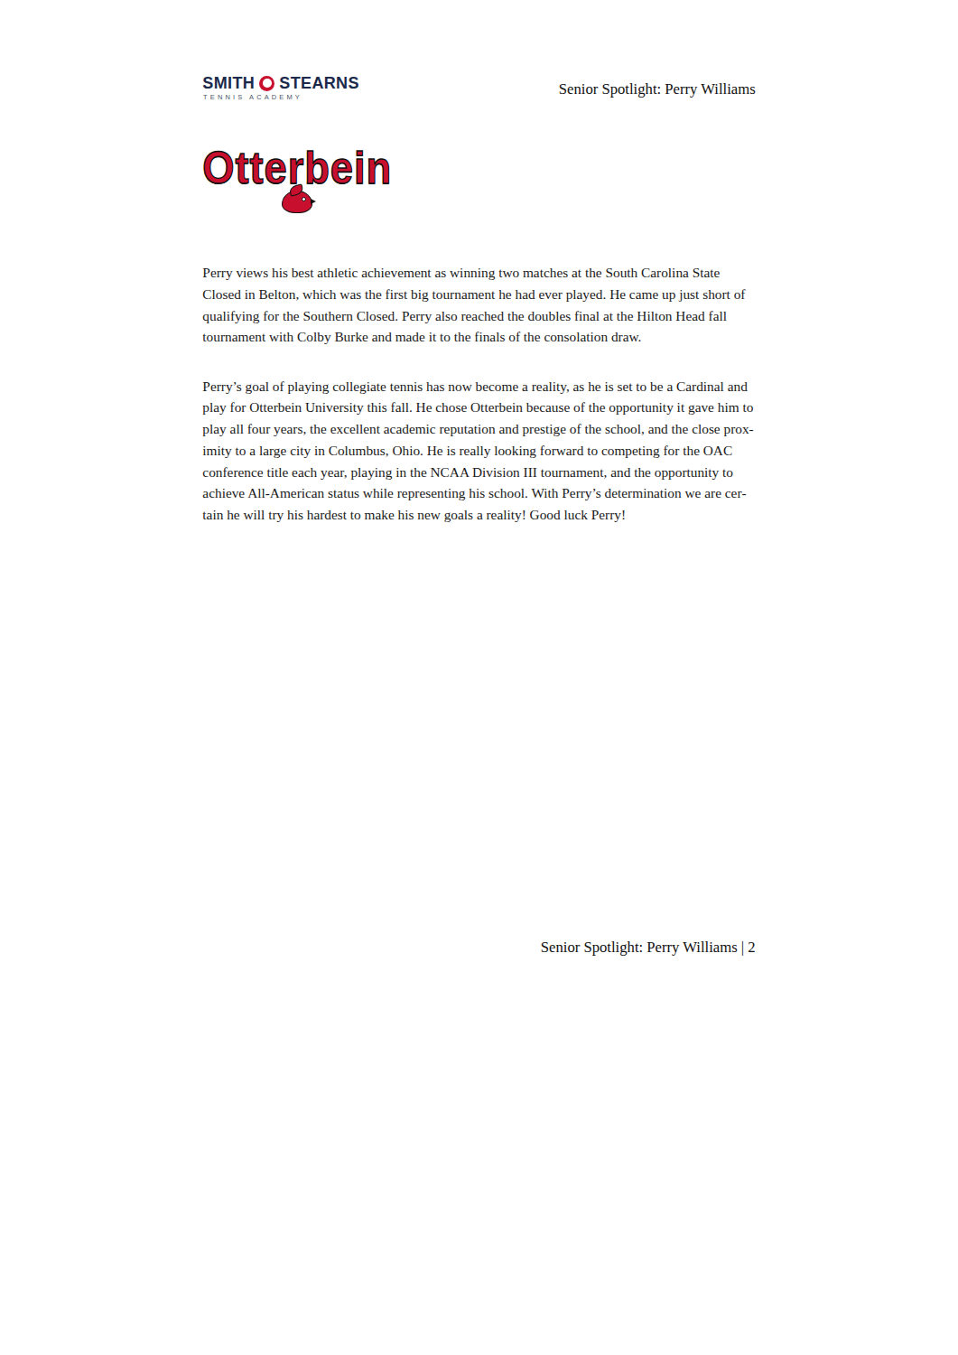Smith Stearns
Tennis Academy
Senior Spotlight: Perry Williams
Otterbein
Perry views his best athletic achievement as winning two matches at the South Carolina State Closed in Belton, which was the first big tournament he had ever played. He came up just short of qualifying for the Southern Closed. Perry also reached the doubles final at the Hilton Head fall tournament with Colby Burke and made it to the finals of the consolation draw.
Perry’s goal of playing collegiate tennis has now become a reality, as he is set to be a Cardinal and play for Otterbein University this fall. He chose Otterbein because of the opportunity it gave him to play all four years, the excellent academic reputation and prestige of the school, and the close proximity to a large city in Columbus, Ohio. He is really looking forward to competing for the OAC conference title each year, playing in the NCAA Division III tournament, and the opportunity to achieve All-American status while representing his school. With Perry’s determination we are certain he will try his hardest to make his new goals a reality! Good luck Perry!
Senior Spotlight: Perry Williams | 2